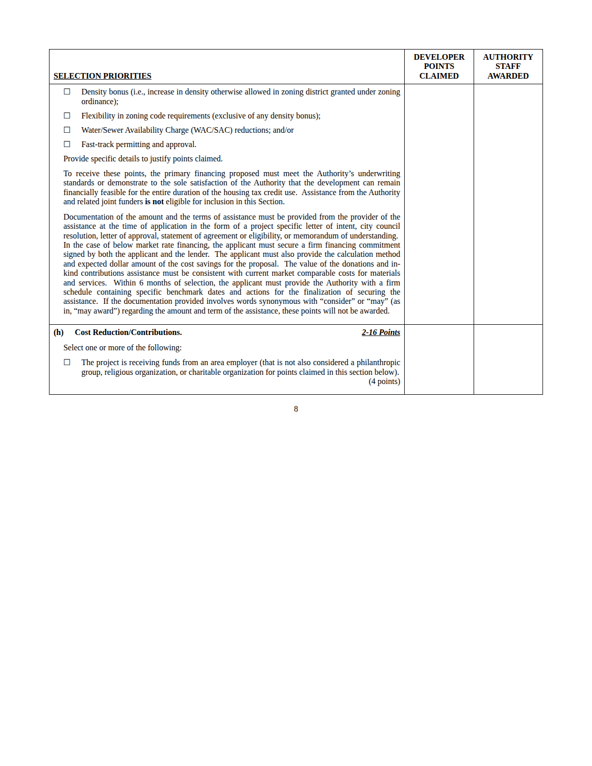| SELECTION PRIORITIES | DEVELOPER POINTS CLAIMED | AUTHORITY STAFF AWARDED |
| --- | --- | --- |
| ☐ Density bonus (i.e., increase in density otherwise allowed in zoning district granted under zoning ordinance); ☐ Flexibility in zoning code requirements (exclusive of any density bonus); ☐ Water/Sewer Availability Charge (WAC/SAC) reductions; and/or ☐ Fast-track permitting and approval. Provide specific details to justify points claimed. To receive these points, the primary financing proposed must meet the Authority’s underwriting standards or demonstrate to the sole satisfaction of the Authority that the development can remain financially feasible for the entire duration of the housing tax credit use. Assistance from the Authority and related joint funders is not eligible for inclusion in this Section. Documentation of the amount and the terms of assistance must be provided from the provider of the assistance at the time of application in the form of a project specific letter of intent, city council resolution, letter of approval, statement of agreement or eligibility, or memorandum of understanding. In the case of below market rate financing, the applicant must secure a firm financing commitment signed by both the applicant and the lender. The applicant must also provide the calculation method and expected dollar amount of the cost savings for the proposal. The value of the donations and in-kind contributions assistance must be consistent with current market comparable costs for materials and services. Within 6 months of selection, the applicant must provide the Authority with a firm schedule containing specific benchmark dates and actions for the finalization of securing the assistance. If the documentation provided involves words synonymous with “consider” or “may” (as in, “may award”) regarding the amount and term of the assistance, these points will not be awarded. | | |
| (h) Cost Reduction/Contributions. 2-16 Points Select one or more of the following: ☐ The project is receiving funds from an area employer (that is not also considered a philanthropic group, religious organization, or charitable organization for points claimed in this section below). (4 points) | | |
8